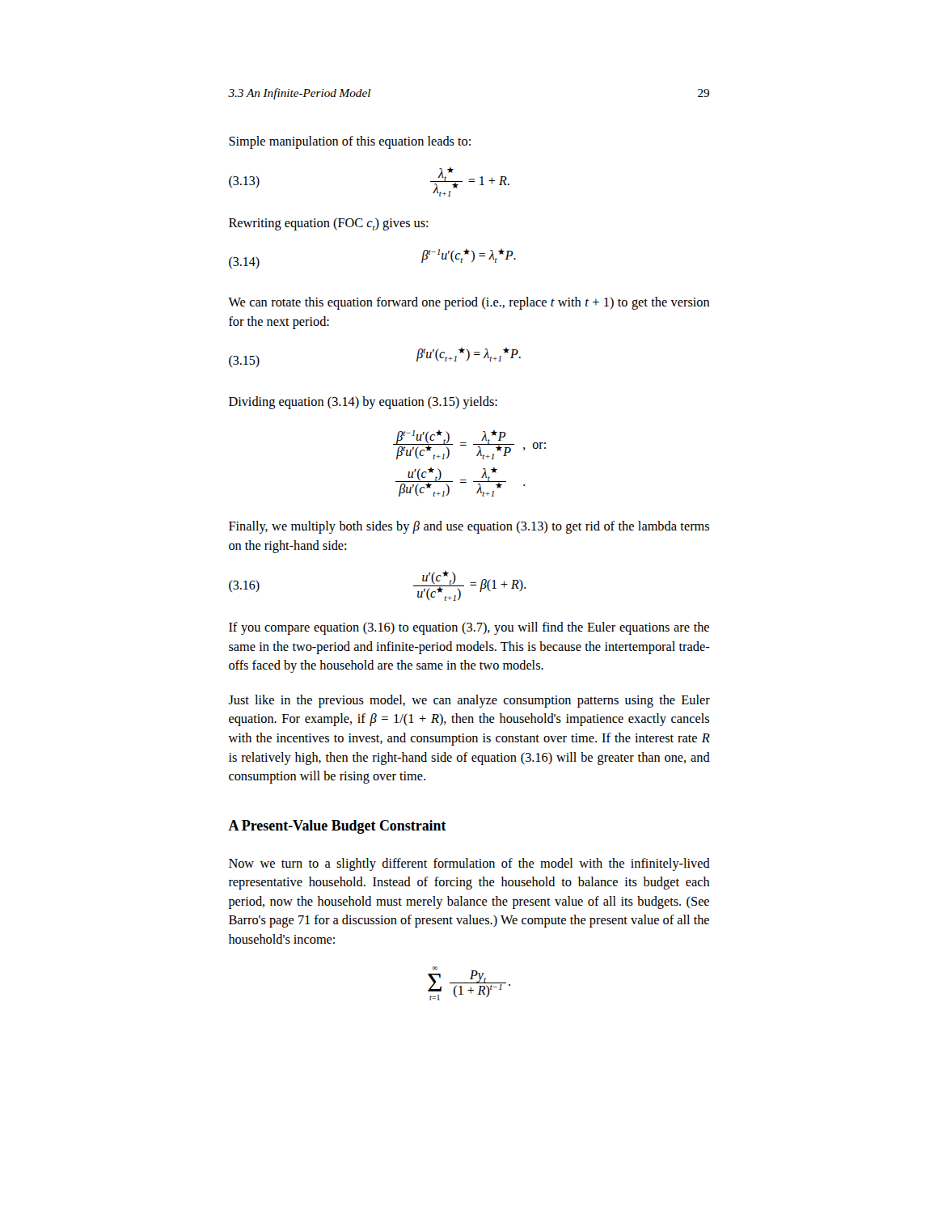3.3 An Infinite-Period Model 29
Simple manipulation of this equation leads to:
(3.13)
λt★λt+1★ = 1 + R.
Rewriting equation (FOC ct) gives us:
(3.14)
βt−1u′(ct★) = λt★P.
We can rotate this equation forward one period (i.e., replace t with t + 1) to get the version for the next period:
(3.15)
βtu′(ct+1★) = λt+1★P.
Dividing equation (3.14) by equation (3.15) yields:
βt−1u′(c★t) βtu′(c★t+1)
=
λt★P λt+1★P
, or:
u′(c★t) βu′(c★t+1)
=
λt★λt+1★
.
Finally, we multiply both sides by β and use equation (3.13) to get rid of the lambda terms on the right-hand side:
(3.16)
u′(c★t) u′(c★t+1) = β(1 + R).
If you compare equation (3.16) to equation (3.7), you will find the Euler equations are the same in the two-period and infinite-period models. This is because the intertemporal trade-offs faced by the household are the same in the two models.
Just like in the previous model, we can analyze consumption patterns using the Euler equation. For example, if β = 1/(1 + R), then the household's impatience exactly cancels with the incentives to invest, and consumption is constant over time. If the interest rate R is relatively high, then the right-hand side of equation (3.16) will be greater than one, and consumption will be rising over time.
A Present-Value Budget Constraint
Now we turn to a slightly different formulation of the model with the infinitely-lived representative household. Instead of forcing the household to balance its budget each period, now the household must merely balance the present value of all its budgets. (See Barro's page 71 for a discussion of present values.) We compute the present value of all the household's income:
∞ Σ t=1 Pyt(1 + R)t−1.